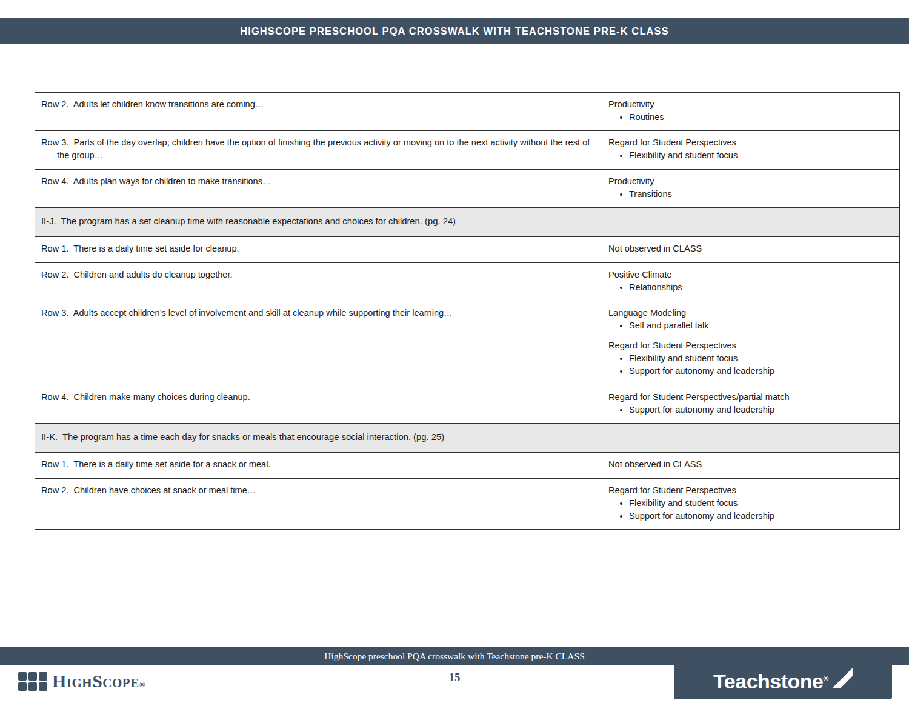HighScope Preschool PQA Crosswalk with Teachstone Pre-K CLASS
| Row 2. Adults let children know transitions are coming… | Productivity Routines |
| Row 3. Parts of the day overlap; children have the option of finishing the previous activity or moving on to the next activity without the rest of the group… | Regard for Student Perspectives Flexibility and student focus |
| Row 4. Adults plan ways for children to make transitions… | Productivity Transitions |
| II-J. The program has a set cleanup time with reasonable expectations and choices for children. (pg. 24) | |
| Row 1. There is a daily time set aside for cleanup. | Not observed in CLASS |
| Row 2. Children and adults do cleanup together. | Positive Climate Relationships |
| Row 3. Adults accept children’s level of involvement and skill at cleanup while supporting their learning… | Language Modeling Self and parallel talk Regard for Student Perspectives Flexibility and student focus Support for autonomy and leadership |
| Row 4. Children make many choices during cleanup. | Regard for Student Perspectives/partial match Support for autonomy and leadership |
| II-K. The program has a time each day for snacks or meals that encourage social interaction. (pg. 25) | |
| Row 1. There is a daily time set aside for a snack or meal. | Not observed in CLASS |
| Row 2. Children have choices at snack or meal time… | Regard for Student Perspectives Flexibility and student focus Support for autonomy and leadership |
HighScope preschool PQA crosswalk with Teachstone pre-K CLASS
15
HighScope®
Teachstone®